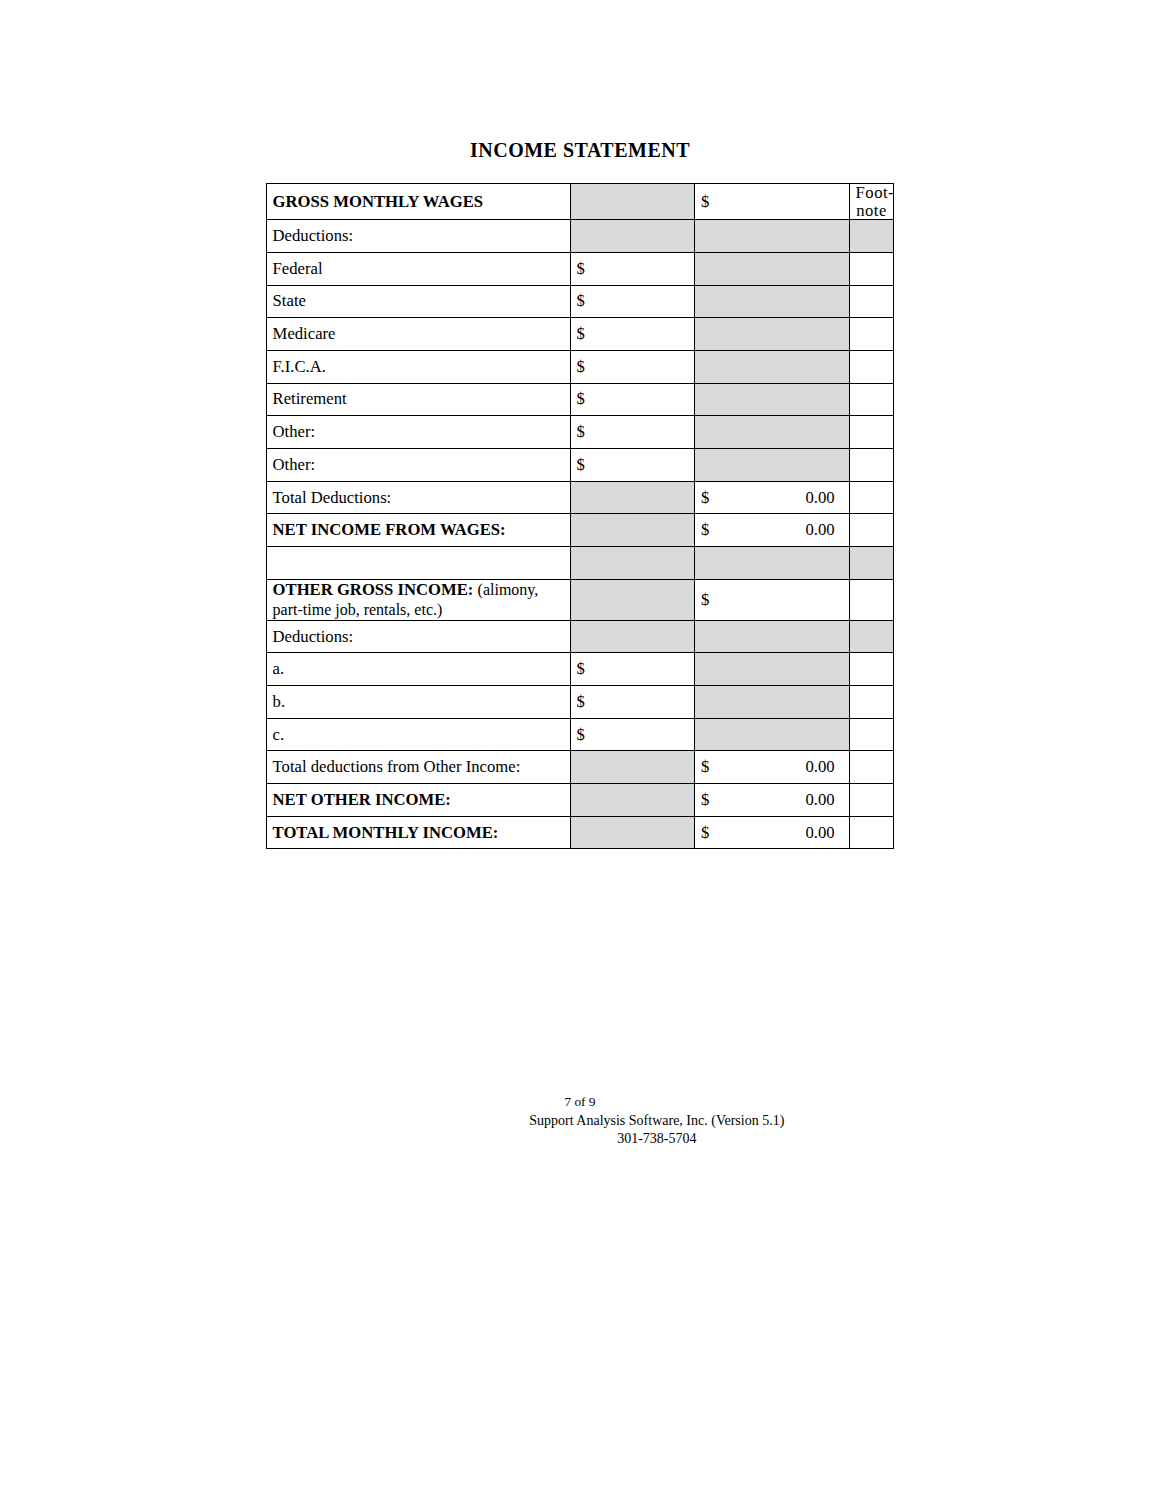INCOME STATEMENT
| GROSS MONTHLY WAGES | | $ | Foot- note |
| Deductions: | | | |
| Federal | $ | | |
| State | $ | | |
| Medicare | $ | | |
| F.I.C.A. | $ | | |
| Retirement | $ | | |
| Other: | $ | | |
| Other: | $ | | |
| Total Deductions: | | $ 0.00 | |
| NET INCOME FROM WAGES: | | $ 0.00 | |
| OTHER GROSS INCOME: (alimony, part-time job, rentals, etc.) | | $ | |
| Deductions: | | | |
| a. | $ | | |
| b. | $ | | |
| c. | $ | | |
| Total deductions from Other Income: | | $ 0.00 | |
| NET OTHER INCOME: | | $ 0.00 | |
| TOTAL MONTHLY INCOME: | | $ 0.00 | |
7 of 9
Support Analysis Software, Inc. (Version 5.1)
301-738-5704